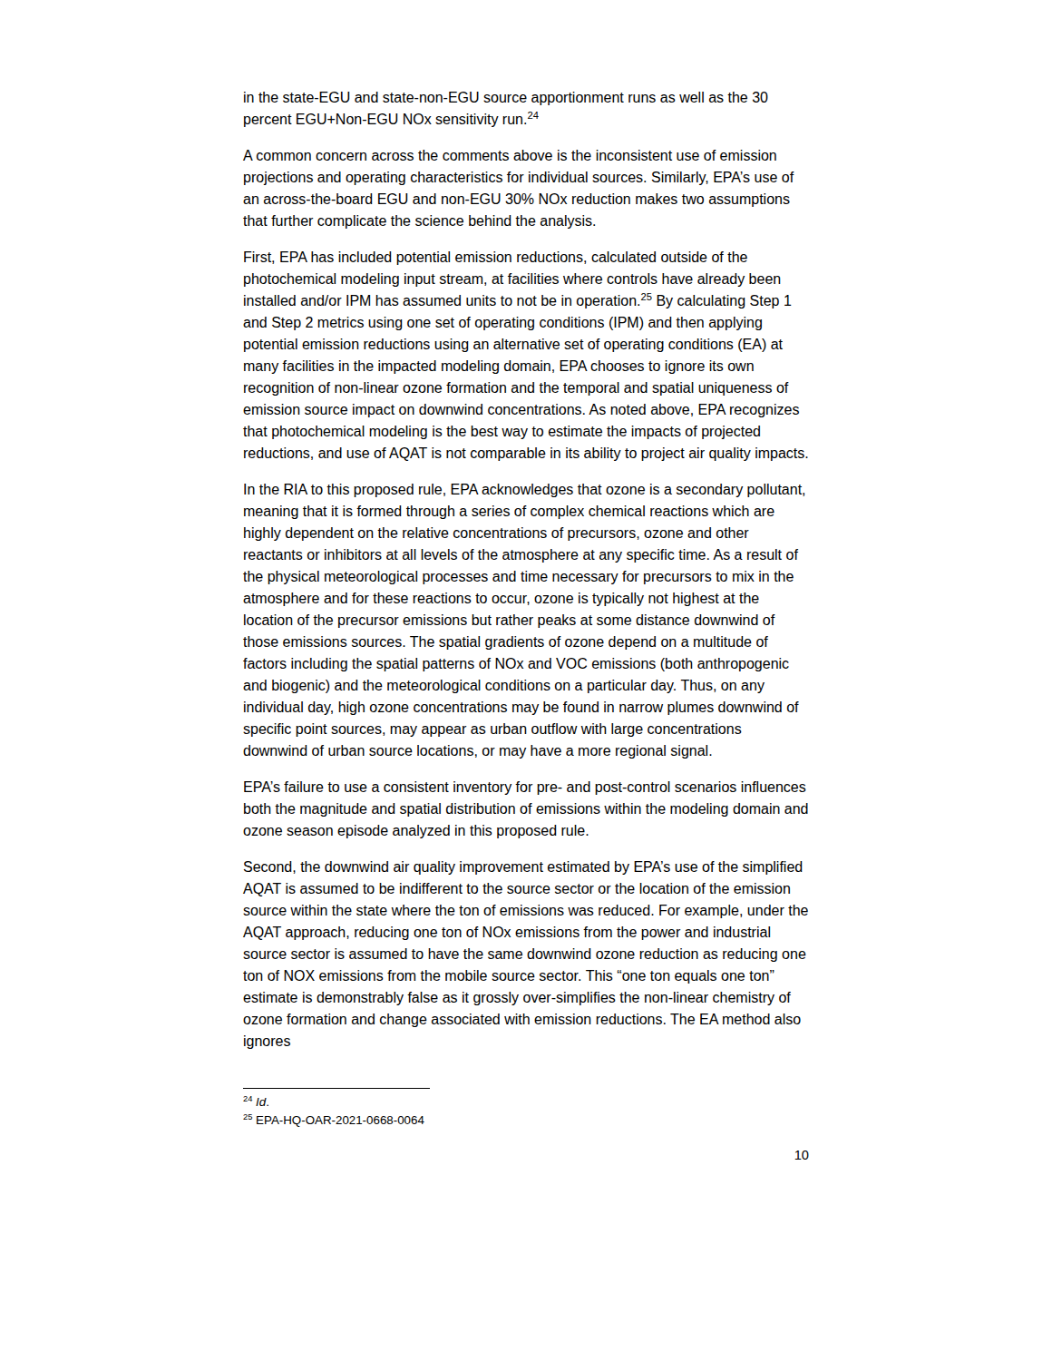in the state-EGU and state-non-EGU source apportionment runs as well as the 30 percent EGU+Non-EGU NOx sensitivity run.24
A common concern across the comments above is the inconsistent use of emission projections and operating characteristics for individual sources. Similarly, EPA’s use of an across-the-board EGU and non-EGU 30% NOx reduction makes two assumptions that further complicate the science behind the analysis.
First, EPA has included potential emission reductions, calculated outside of the photochemical modeling input stream, at facilities where controls have already been installed and/or IPM has assumed units to not be in operation.25 By calculating Step 1 and Step 2 metrics using one set of operating conditions (IPM) and then applying potential emission reductions using an alternative set of operating conditions (EA) at many facilities in the impacted modeling domain, EPA chooses to ignore its own recognition of non-linear ozone formation and the temporal and spatial uniqueness of emission source impact on downwind concentrations. As noted above, EPA recognizes that photochemical modeling is the best way to estimate the impacts of projected reductions, and use of AQAT is not comparable in its ability to project air quality impacts.
In the RIA to this proposed rule, EPA acknowledges that ozone is a secondary pollutant, meaning that it is formed through a series of complex chemical reactions which are highly dependent on the relative concentrations of precursors, ozone and other reactants or inhibitors at all levels of the atmosphere at any specific time. As a result of the physical meteorological processes and time necessary for precursors to mix in the atmosphere and for these reactions to occur, ozone is typically not highest at the location of the precursor emissions but rather peaks at some distance downwind of those emissions sources. The spatial gradients of ozone depend on a multitude of factors including the spatial patterns of NOx and VOC emissions (both anthropogenic and biogenic) and the meteorological conditions on a particular day. Thus, on any individual day, high ozone concentrations may be found in narrow plumes downwind of specific point sources, may appear as urban outflow with large concentrations downwind of urban source locations, or may have a more regional signal.
EPA’s failure to use a consistent inventory for pre- and post-control scenarios influences both the magnitude and spatial distribution of emissions within the modeling domain and ozone season episode analyzed in this proposed rule.
Second, the downwind air quality improvement estimated by EPA’s use of the simplified AQAT is assumed to be indifferent to the source sector or the location of the emission source within the state where the ton of emissions was reduced. For example, under the AQAT approach, reducing one ton of NOx emissions from the power and industrial source sector is assumed to have the same downwind ozone reduction as reducing one ton of NOX emissions from the mobile source sector. This “one ton equals one ton” estimate is demonstrably false as it grossly over-simplifies the non-linear chemistry of ozone formation and change associated with emission reductions. The EA method also ignores
24 Id.
25 EPA-HQ-OAR-2021-0668-0064
10